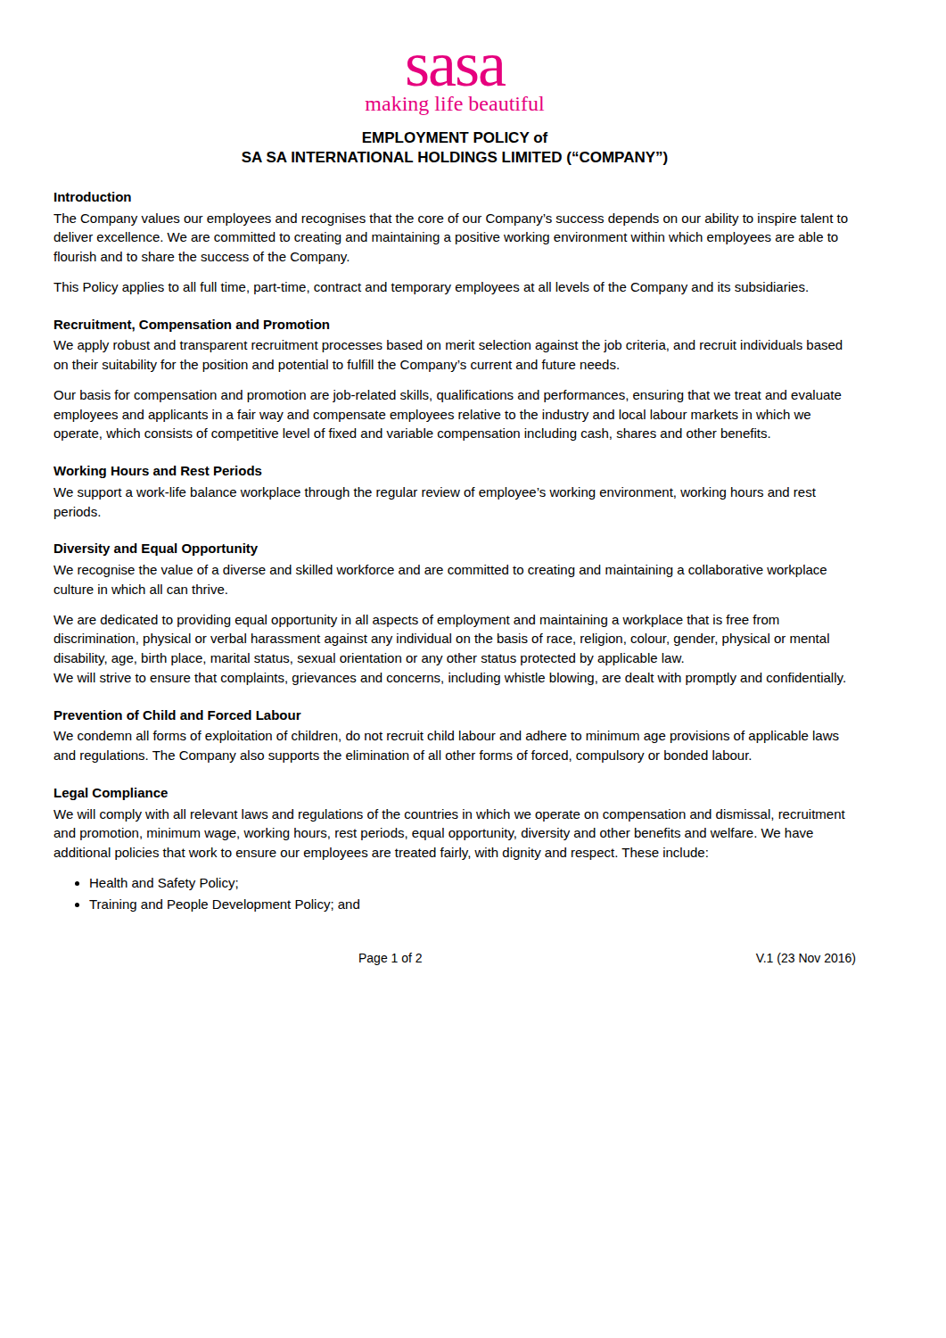sasa
making life beautiful
EMPLOYMENT POLICY of
SA SA INTERNATIONAL HOLDINGS LIMITED (“COMPANY”)
Introduction
The Company values our employees and recognises that the core of our Company’s success depends on our ability to inspire talent to deliver excellence. We are committed to creating and maintaining a positive working environment within which employees are able to flourish and to share the success of the Company.
This Policy applies to all full time, part-time, contract and temporary employees at all levels of the Company and its subsidiaries.
Recruitment, Compensation and Promotion
We apply robust and transparent recruitment processes based on merit selection against the job criteria, and recruit individuals based on their suitability for the position and potential to fulfill the Company’s current and future needs.
Our basis for compensation and promotion are job-related skills, qualifications and performances, ensuring that we treat and evaluate employees and applicants in a fair way and compensate employees relative to the industry and local labour markets in which we operate, which consists of competitive level of fixed and variable compensation including cash, shares and other benefits.
Working Hours and Rest Periods
We support a work-life balance workplace through the regular review of employee’s working environment, working hours and rest periods.
Diversity and Equal Opportunity
We recognise the value of a diverse and skilled workforce and are committed to creating and maintaining a collaborative workplace culture in which all can thrive.
We are dedicated to providing equal opportunity in all aspects of employment and maintaining a workplace that is free from discrimination, physical or verbal harassment against any individual on the basis of race, religion, colour, gender, physical or mental disability, age, birth place, marital status, sexual orientation or any other status protected by applicable law.
We will strive to ensure that complaints, grievances and concerns, including whistle blowing, are dealt with promptly and confidentially.
Prevention of Child and Forced Labour
We condemn all forms of exploitation of children, do not recruit child labour and adhere to minimum age provisions of applicable laws and regulations. The Company also supports the elimination of all other forms of forced, compulsory or bonded labour.
Legal Compliance
We will comply with all relevant laws and regulations of the countries in which we operate on compensation and dismissal, recruitment and promotion, minimum wage, working hours, rest periods, equal opportunity, diversity and other benefits and welfare. We have additional policies that work to ensure our employees are treated fairly, with dignity and respect. These include:
Health and Safety Policy;
Training and People Development Policy; and
Page 1 of 2 V.1 (23 Nov 2016)